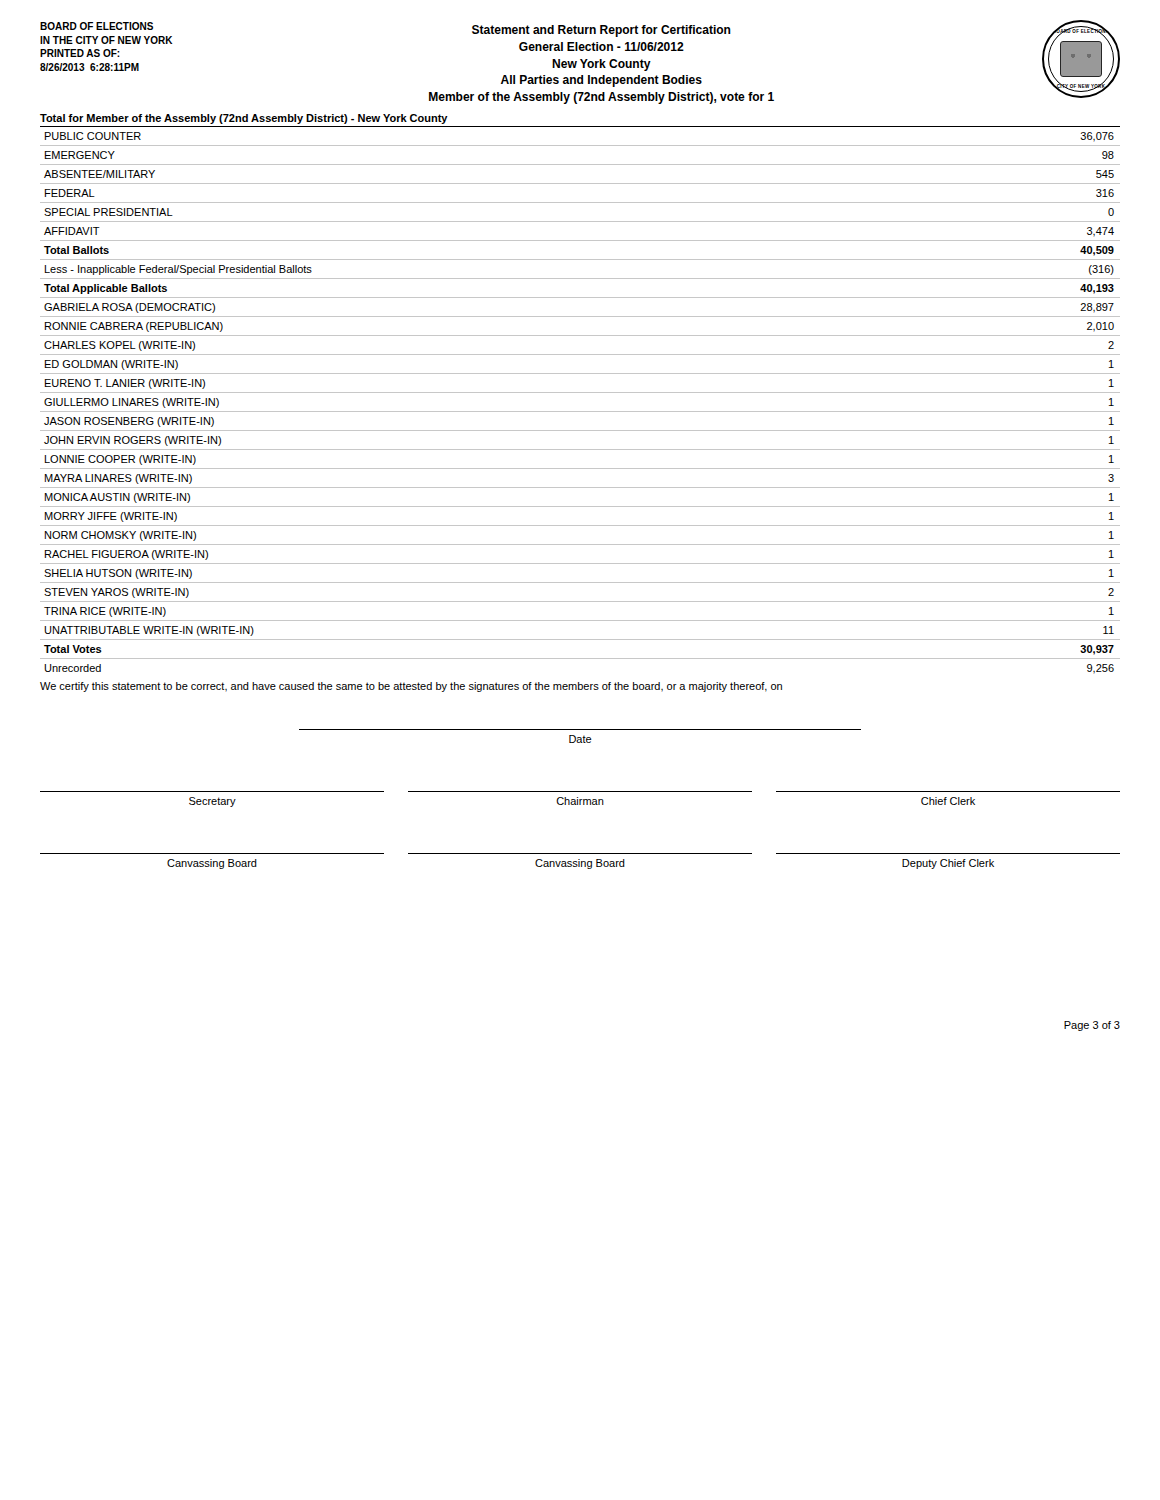BOARD OF ELECTIONS
IN THE CITY OF NEW YORK
PRINTED AS OF:
8/26/2013 6:28:11PM
Statement and Return Report for Certification
General Election - 11/06/2012
New York County
All Parties and Independent Bodies
Member of the Assembly (72nd Assembly District), vote for 1
BOARD OF ELECTIONS
CITY OF NEW YORK
Total for Member of the Assembly (72nd Assembly District) - New York County
| PUBLIC COUNTER | 36,076 |
| EMERGENCY | 98 |
| ABSENTEE/MILITARY | 545 |
| FEDERAL | 316 |
| SPECIAL PRESIDENTIAL | 0 |
| AFFIDAVIT | 3,474 |
| Total Ballots | 40,509 |
| Less - Inapplicable Federal/Special Presidential Ballots | (316) |
| Total Applicable Ballots | 40,193 |
| GABRIELA ROSA (DEMOCRATIC) | 28,897 |
| RONNIE CABRERA (REPUBLICAN) | 2,010 |
| CHARLES KOPEL (WRITE-IN) | 2 |
| ED GOLDMAN (WRITE-IN) | 1 |
| EURENO T. LANIER (WRITE-IN) | 1 |
| GIULLERMO LINARES (WRITE-IN) | 1 |
| JASON ROSENBERG (WRITE-IN) | 1 |
| JOHN ERVIN ROGERS (WRITE-IN) | 1 |
| LONNIE COOPER (WRITE-IN) | 1 |
| MAYRA LINARES (WRITE-IN) | 3 |
| MONICA AUSTIN (WRITE-IN) | 1 |
| MORRY JIFFE (WRITE-IN) | 1 |
| NORM CHOMSKY (WRITE-IN) | 1 |
| RACHEL FIGUEROA (WRITE-IN) | 1 |
| SHELIA HUTSON (WRITE-IN) | 1 |
| STEVEN YAROS (WRITE-IN) | 2 |
| TRINA RICE (WRITE-IN) | 1 |
| UNATTRIBUTABLE WRITE-IN (WRITE-IN) | 11 |
| Total Votes | 30,937 |
| Unrecorded | 9,256 |
We certify this statement to be correct, and have caused the same to be attested by the signatures of the members of the board, or a majority thereof, on
Date
Secretary
Chairman
Chief Clerk
Canvassing Board
Canvassing Board
Deputy Chief Clerk
Page 3 of 3